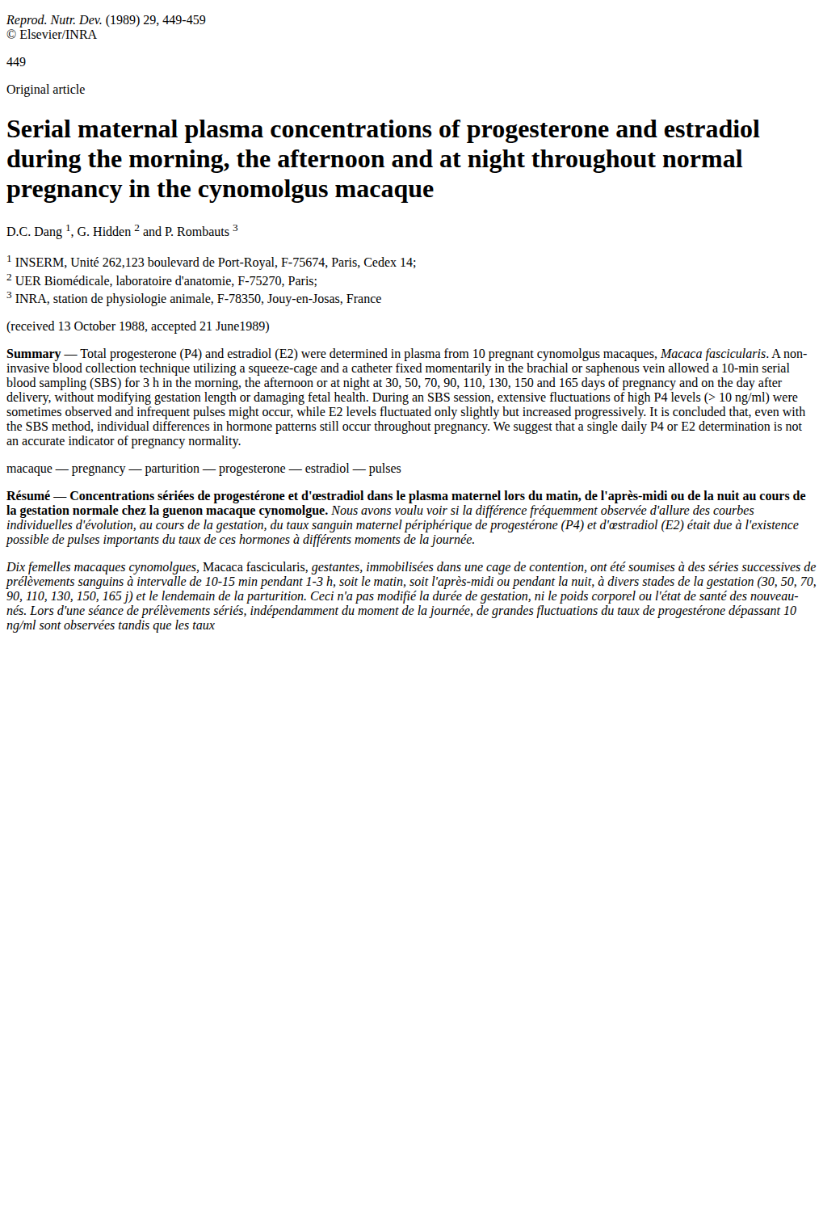Reprod. Nutr. Dev. (1989) 29, 449-459
© Elsevier/INRA
449
Original article
Serial maternal plasma concentrations of progesterone and estradiol during the morning, the afternoon and at night throughout normal pregnancy in the cynomolgus macaque
D.C. Dang 1, G. Hidden 2 and P. Rombauts 3
1 INSERM, Unité 262,123 boulevard de Port-Royal, F-75674, Paris, Cedex 14;
2 UER Biomédicale, laboratoire d'anatomie, F-75270, Paris;
3 INRA, station de physiologie animale, F-78350, Jouy-en-Josas, France
(received 13 October 1988, accepted 21 June1989)
Summary — Total progesterone (P4) and estradiol (E2) were determined in plasma from 10 pregnant cynomolgus macaques, Macaca fascicularis. A non-invasive blood collection technique utilizing a squeeze-cage and a catheter fixed momentarily in the brachial or saphenous vein allowed a 10-min serial blood sampling (SBS) for 3 h in the morning, the afternoon or at night at 30, 50, 70, 90, 110, 130, 150 and 165 days of pregnancy and on the day after delivery, without modifying gestation length or damaging fetal health. During an SBS session, extensive fluctuations of high P4 levels (> 10 ng/ml) were sometimes observed and infrequent pulses might occur, while E2 levels fluctuated only slightly but increased progressively. It is concluded that, even with the SBS method, individual differences in hormone patterns still occur throughout pregnancy. We suggest that a single daily P4 or E2 determination is not an accurate indicator of pregnancy normality.
macaque — pregnancy — parturition — progesterone — estradiol — pulses
Résumé — Concentrations sériées de progestérone et d'œstradiol dans le plasma maternel lors du matin, de l'après-midi ou de la nuit au cours de la gestation normale chez la guenon macaque cynomolgue. Nous avons voulu voir si la différence fréquemment observée d'allure des courbes individuelles d'évolution, au cours de la gestation, du taux sanguin maternel périphérique de progestérone (P4) et d'œstradiol (E2) était due à l'existence possible de pulses importants du taux de ces hormones à différents moments de la journée.
Dix femelles macaques cynomolgues, Macaca fascicularis, gestantes, immobilisées dans une cage de contention, ont été soumises à des séries successives de prélèvements sanguins à intervalle de 10-15 min pendant 1-3 h, soit le matin, soit l'après-midi ou pendant la nuit, à divers stades de la gestation (30, 50, 70, 90, 110, 130, 150, 165 j) et le lendemain de la parturition. Ceci n'a pas modifié la durée de gestation, ni le poids corporel ou l'état de santé des nouveau-nés. Lors d'une séance de prélèvements sériés, indépendamment du moment de la journée, de grandes fluctuations du taux de progestérone dépassant 10 ng/ml sont observées tandis que les taux